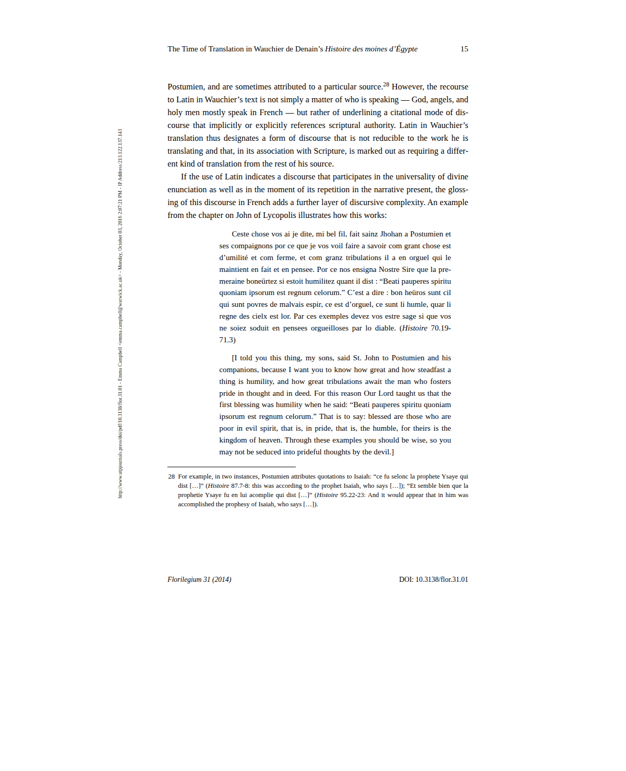http://www.utpjournals.press/doi/pdf/10.3138/flor.31.01 - Emma Campbell <emma.campbell@warwick.ac.uk> - Monday, October 03, 2016 2:07:21 PM - IP Address:213.122.137.143
The Time of Translation in Wauchier de Denain’s Histoire des moines d’Égypte
15
Postumien, and are sometimes attributed to a particular source.28 However, the recourse to Latin in Wauchier’s text is not simply a matter of who is speaking — God, angels, and holy men mostly speak in French — but rather of underlining a citational mode of discourse that implicitly or explicitly references scriptural authority. Latin in Wauchier’s translation thus designates a form of discourse that is not reducible to the work he is translating and that, in its association with Scripture, is marked out as requiring a different kind of translation from the rest of his source.
If the use of Latin indicates a discourse that participates in the universality of divine enunciation as well as in the moment of its repetition in the narrative present, the glossing of this discourse in French adds a further layer of discursive complexity. An example from the chapter on John of Lycopolis illustrates how this works:
Ceste chose vos ai je dite, mi bel fil, fait sainz Jhohan a Postumien et ses compaignons por ce que je vos voil faire a savoir com grant chose est d’umilité et com ferme, et com granz tribulations il a en orguel qui le maintient en fait et en pensee. Por ce nos ensigna Nostre Sire que la premeraine boneürtez si estoit humilitez quant il dist : “Beati pauperes spiritu quoniam ipsorum est regnum celorum.” C’est a dire : bon heüros sunt cil qui sunt povres de malvais espir, ce est d’orguel, ce sunt li humle, quar li regne des cielx est lor. Par ces exemples devez vos estre sage si que vos ne soiez soduit en pensees orgueilloses par lo diable. (Histoire 70.19-71.3)
[I told you this thing, my sons, said St. John to Postumien and his companions, because I want you to know how great and how steadfast a thing is humility, and how great tribulations await the man who fosters pride in thought and in deed. For this reason Our Lord taught us that the first blessing was humility when he said: “Beati pauperes spiritu quoniam ipsorum est regnum celorum.” That is to say: blessed are those who are poor in evil spirit, that is, in pride, that is, the humble, for theirs is the kingdom of heaven. Through these examples you should be wise, so you may not be seduced into prideful thoughts by the devil.]
28
For example, in two instances, Postumien attributes quotations to Isaiah: “ce fu selonc la prophete Ysaye qui dist […]” (Histoire 87.7-8: this was according to the prophet Isaiah, who says […]); “Et semble bien que la prophetie Ysaye fu en lui acomplie qui dist […]” (Histoire 95.22-23: And it would appear that in him was accomplished the prophesy of Isaiah, who says […]).
Florilegium 31 (2014)
DOI: 10.3138/flor.31.01